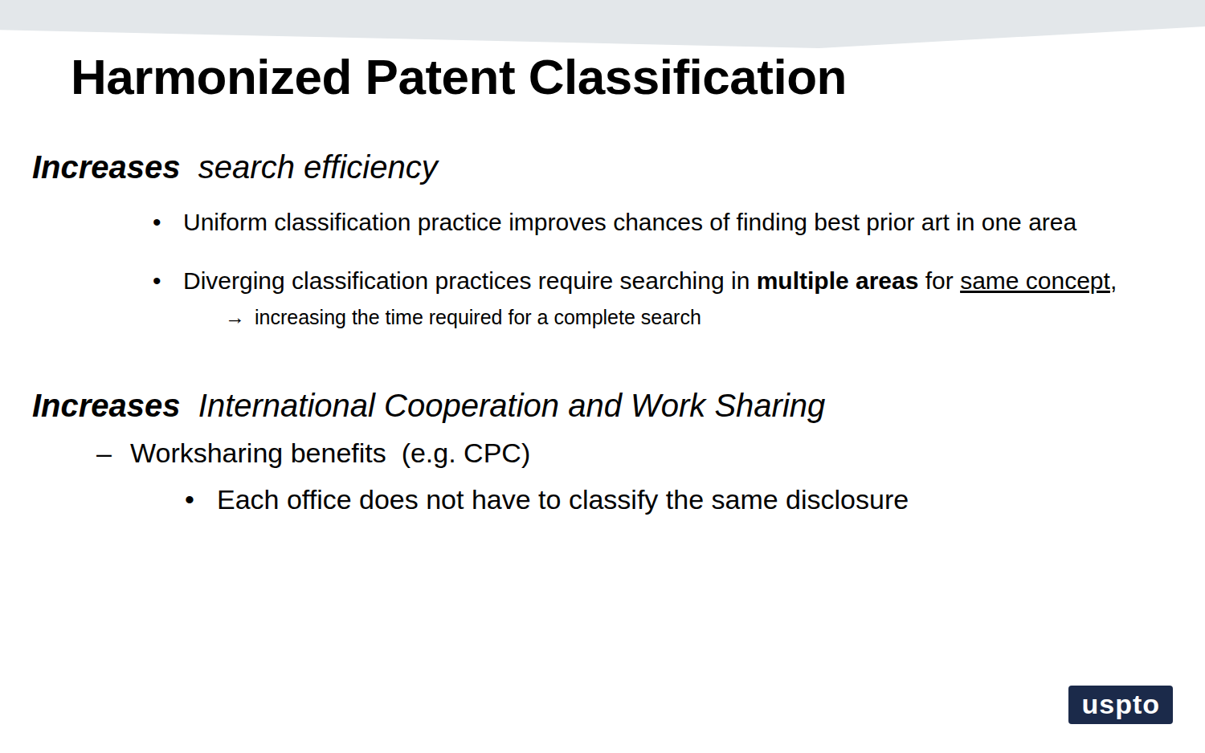Harmonized Patent Classification
Increases search efficiency
Uniform classification practice improves chances of finding best prior art in one area
Diverging classification practices require searching in multiple areas for same concept,
increasing the time required for a complete search
Increases International Cooperation and Work Sharing
Worksharing benefits (e.g. CPC)
Each office does not have to classify the same disclosure
uspto